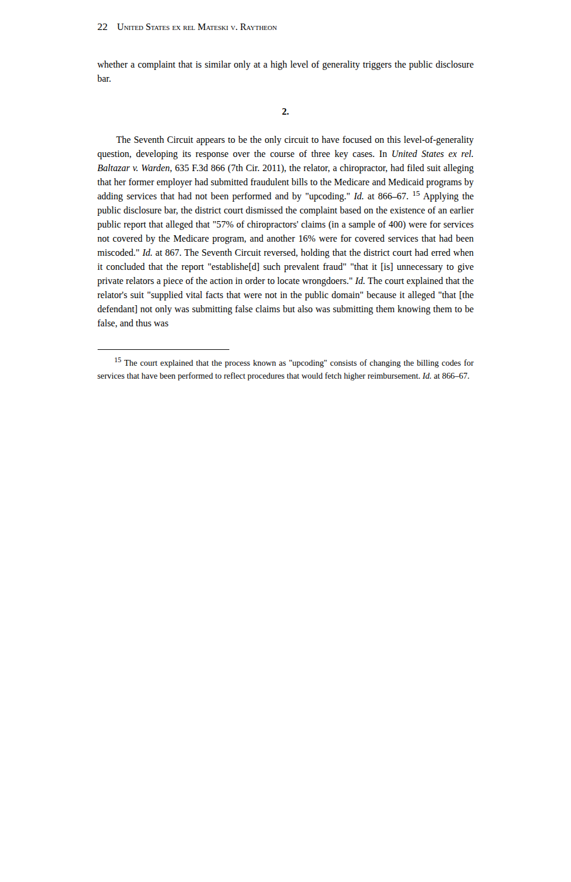22 United States ex rel Mateski v. Raytheon
whether a complaint that is similar only at a high level of generality triggers the public disclosure bar.
2.
The Seventh Circuit appears to be the only circuit to have focused on this level-of-generality question, developing its response over the course of three key cases. In United States ex rel. Baltazar v. Warden, 635 F.3d 866 (7th Cir. 2011), the relator, a chiropractor, had filed suit alleging that her former employer had submitted fraudulent bills to the Medicare and Medicaid programs by adding services that had not been performed and by "upcoding." Id. at 866–67. 15 Applying the public disclosure bar, the district court dismissed the complaint based on the existence of an earlier public report that alleged that "57% of chiropractors' claims (in a sample of 400) were for services not covered by the Medicare program, and another 16% were for covered services that had been miscoded." Id. at 867. The Seventh Circuit reversed, holding that the district court had erred when it concluded that the report "establishe[d] such prevalent fraud" "that it [is] unnecessary to give private relators a piece of the action in order to locate wrongdoers." Id. The court explained that the relator's suit "supplied vital facts that were not in the public domain" because it alleged "that [the defendant] not only was submitting false claims but also was submitting them knowing them to be false, and thus was
15 The court explained that the process known as "upcoding" consists of changing the billing codes for services that have been performed to reflect procedures that would fetch higher reimbursement. Id. at 866–67.